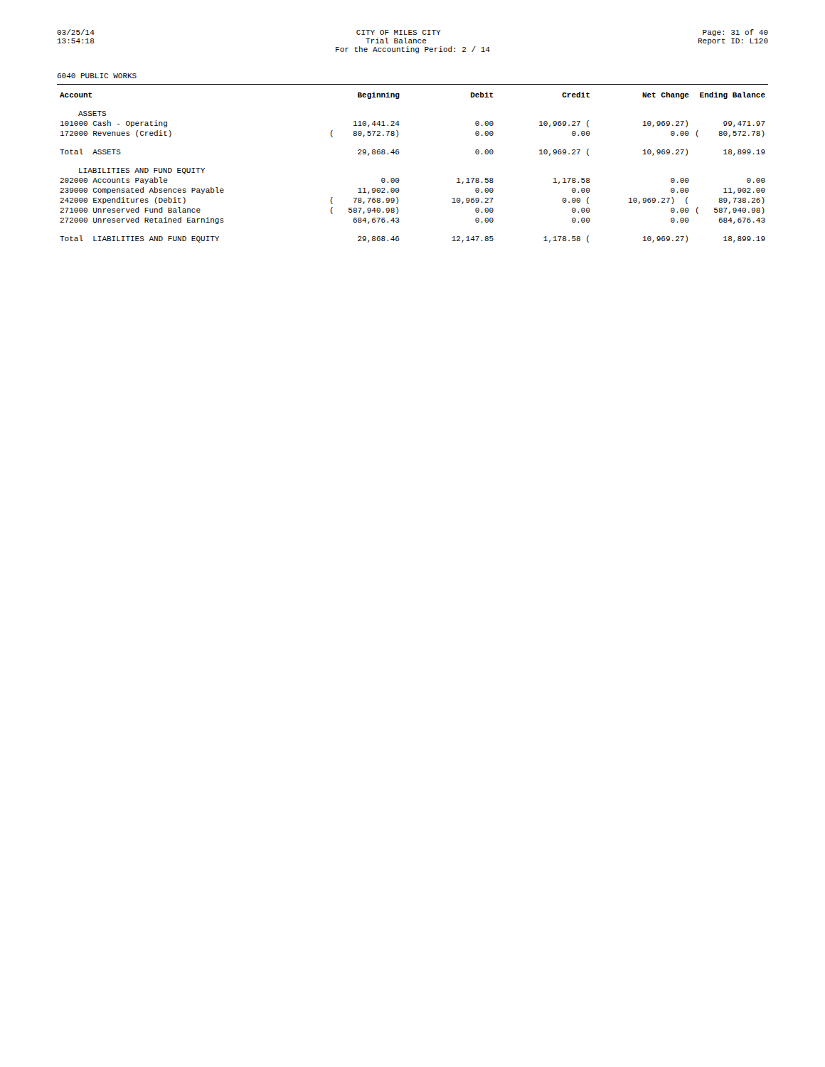03/25/14 CITY OF MILES CITY Page: 31 of 40
13:54:18 Trial Balance Report ID: L120
For the Accounting Period: 2 / 14
6040 PUBLIC WORKS
| Account | Beginning | Debit | Credit | Net Change | Ending Balance |
| --- | --- | --- | --- | --- | --- |
| ASSETS | | | | | |
| 101000 Cash - Operating | 110,441.24 | 0.00 | 10,969.27 ( | 10,969.27) | 99,471.97 |
| 172000 Revenues (Credit) | ( 80,572.78) | 0.00 | 0.00 | 0.00 | ( 80,572.78) |
| Total ASSETS | 29,868.46 | 0.00 | 10,969.27 ( | 10,969.27) | 18,899.19 |
| LIABILITIES AND FUND EQUITY | | | | | |
| 202000 Accounts Payable | 0.00 | 1,178.58 | 1,178.58 | 0.00 | 0.00 |
| 239000 Compensated Absences Payable | 11,902.00 | 0.00 | 0.00 | 0.00 | 11,902.00 |
| 242000 Expenditures (Debit) | ( 78,768.99) | 10,969.27 | 0.00 ( | 10,969.27) ( | 89,738.26) |
| 271000 Unreserved Fund Balance | ( 587,940.98) | 0.00 | 0.00 | 0.00 | ( 587,940.98) |
| 272000 Unreserved Retained Earnings | 684,676.43 | 0.00 | 0.00 | 0.00 | 684,676.43 |
| Total LIABILITIES AND FUND EQUITY | 29,868.46 | 12,147.85 | 1,178.58 ( | 10,969.27) | 18,899.19 |